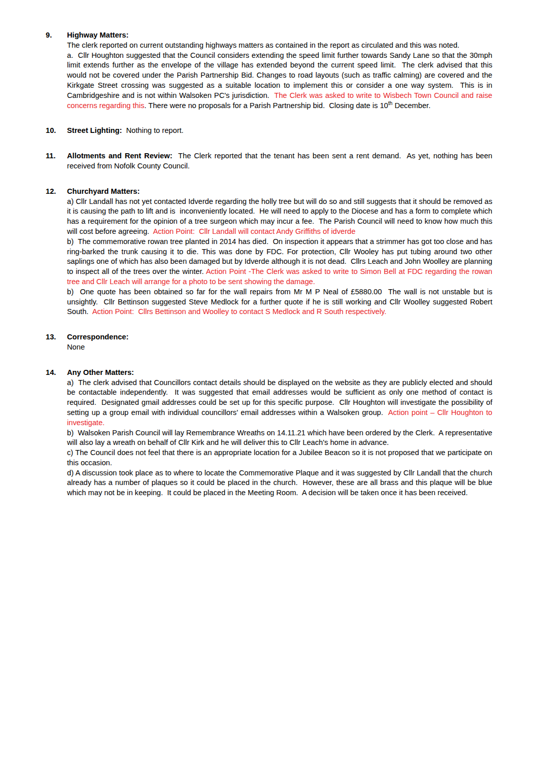Highway Matters:
The clerk reported on current outstanding highways matters as contained in the report as circulated and this was noted.
a. Cllr Houghton suggested that the Council considers extending the speed limit further towards Sandy Lane so that the 30mph limit extends further as the envelope of the village has extended beyond the current speed limit. The clerk advised that this would not be covered under the Parish Partnership Bid. Changes to road layouts (such as traffic calming) are covered and the Kirkgate Street crossing was suggested as a suitable location to implement this or consider a one way system. This is in Cambridgeshire and is not within Walsoken PC's jurisdiction. The Clerk was asked to write to Wisbech Town Council and raise concerns regarding this. There were no proposals for a Parish Partnership bid. Closing date is 10th December.
Street Lighting: Nothing to report.
Allotments and Rent Review: The Clerk reported that the tenant has been sent a rent demand. As yet, nothing has been received from Nofolk County Council.
Churchyard Matters:
a) Cllr Landall has not yet contacted Idverde regarding the holly tree but will do so and still suggests that it should be removed as it is causing the path to lift and is inconveniently located. He will need to apply to the Diocese and has a form to complete which has a requirement for the opinion of a tree surgeon which may incur a fee. The Parish Council will need to know how much this will cost before agreeing. Action Point: Cllr Landall will contact Andy Griffiths of idverde
b) The commemorative rowan tree planted in 2014 has died. On inspection it appears that a strimmer has got too close and has ring-barked the trunk causing it to die. This was done by FDC. For protection, Cllr Wooley has put tubing around two other saplings one of which has also been damaged but by Idverde although it is not dead. Cllrs Leach and John Woolley are planning to inspect all of the trees over the winter. Action Point -The Clerk was asked to write to Simon Bell at FDC regarding the rowan tree and Cllr Leach will arrange for a photo to be sent showing the damage.
b) One quote has been obtained so far for the wall repairs from Mr M P Neal of £5880.00 The wall is not unstable but is unsightly. Cllr Bettinson suggested Steve Medlock for a further quote if he is still working and Cllr Woolley suggested Robert South. Action Point: Cllrs Bettinson and Woolley to contact S Medlock and R South respectively.
Correspondence:
None
Any Other Matters:
a) The clerk advised that Councillors contact details should be displayed on the website as they are publicly elected and should be contactable independently. It was suggested that email addresses would be sufficient as only one method of contact is required. Designated gmail addresses could be set up for this specific purpose. Cllr Houghton will investigate the possibility of setting up a group email with individual councillors' email addresses within a Walsoken group. Action point – Cllr Houghton to investigate.
b) Walsoken Parish Council will lay Remembrance Wreaths on 14.11.21 which have been ordered by the Clerk. A representative will also lay a wreath on behalf of Cllr Kirk and he will deliver this to Cllr Leach's home in advance.
c) The Council does not feel that there is an appropriate location for a Jubilee Beacon so it is not proposed that we participate on this occasion.
d) A discussion took place as to where to locate the Commemorative Plaque and it was suggested by Cllr Landall that the church already has a number of plaques so it could be placed in the church. However, these are all brass and this plaque will be blue which may not be in keeping. It could be placed in the Meeting Room. A decision will be taken once it has been received.